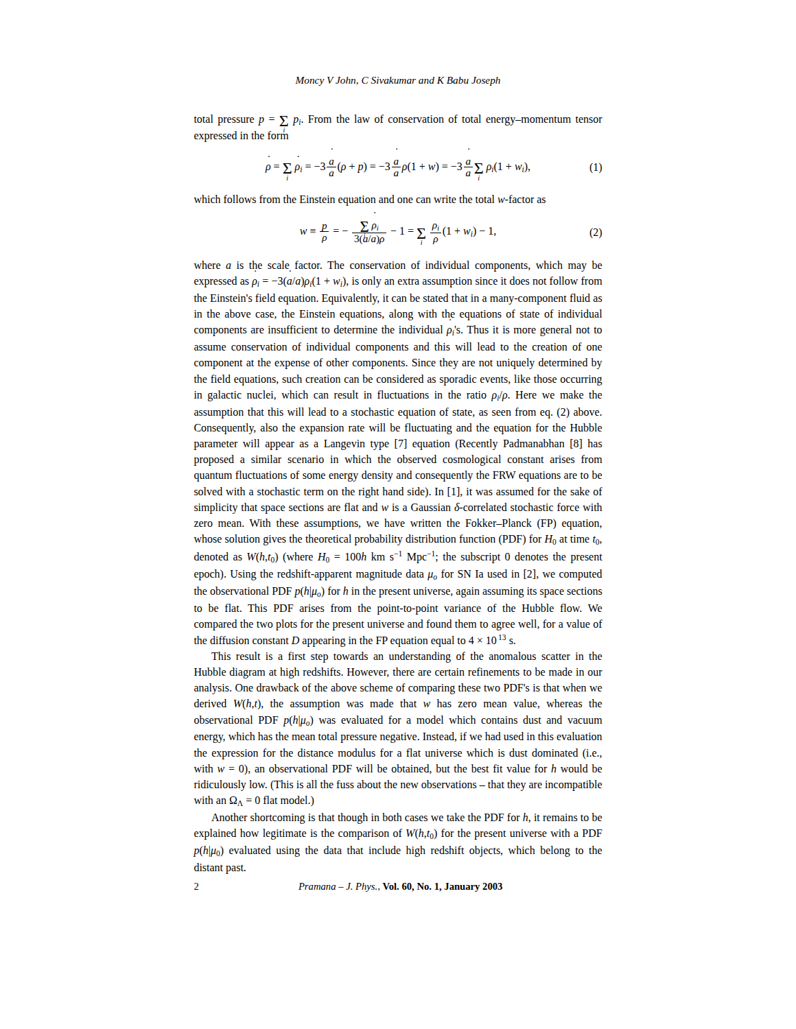Moncy V John, C Sivakumar and K Babu Joseph
total pressure p = Σi pi. From the law of conservation of total energy–momentum tensor expressed in the form
ρ = Σi ρi = −3aa(ρ + p) = −3aa ρ(1 + w) = −3aa Σi ρi(1 + wi), (1)
which follows from the Einstein equation and one can write the total w-factor as
w ≡ pρ = − Σi ρi 3(a/a)ρ − 1 = Σi ρi ρ(1 + wi) − 1, (2)
where a is the scale factor. The conservation of individual components, which may be expressed as ρi = −3(a/a)ρi(1 + wi), is only an extra assumption since it does not follow from the Einstein's field equation. Equivalently, it can be stated that in a many-component fluid as in the above case, the Einstein equations, along with the equations of state of individual components are insufficient to determine the individual ρi's. Thus it is more general not to assume conservation of individual components and this will lead to the creation of one component at the expense of other components. Since they are not uniquely determined by the field equations, such creation can be considered as sporadic events, like those occurring in galactic nuclei, which can result in fluctuations in the ratio ρi/ρ. Here we make the assumption that this will lead to a stochastic equation of state, as seen from eq. (2) above. Consequently, also the expansion rate will be fluctuating and the equation for the Hubble parameter will appear as a Langevin type [7] equation (Recently Padmanabhan [8] has proposed a similar scenario in which the observed cosmological constant arises from quantum fluctuations of some energy density and consequently the FRW equations are to be solved with a stochastic term on the right hand side). In [1], it was assumed for the sake of simplicity that space sections are flat and w is a Gaussian δ-correlated stochastic force with zero mean. With these assumptions, we have written the Fokker–Planck (FP) equation, whose solution gives the theoretical probability distribution function (PDF) for H 0 at time t 0, denoted as W(h,t 0) (where H 0 = 100h km s−1 Mpc−1; the subscript 0 denotes the present epoch). Using the redshift-apparent magnitude data μo for SN Ia used in [2], we computed the observational PDF p(h|μo) for h in the present universe, again assuming its space sections to be flat. This PDF arises from the point-to-point variance of the Hubble flow. We compared the two plots for the present universe and found them to agree well, for a value of the diffusion constant D appearing in the FP equation equal to 4 × 10 13 s.
This result is a first step towards an understanding of the anomalous scatter in the Hubble diagram at high redshifts. However, there are certain refinements to be made in our analysis. One drawback of the above scheme of comparing these two PDF's is that when we derived W(h,t), the assumption was made that w has zero mean value, whereas the observational PDF p(h|μo) was evaluated for a model which contains dust and vacuum energy, which has the mean total pressure negative. Instead, if we had used in this evaluation the expression for the distance modulus for a flat universe which is dust dominated (i.e., with w = 0), an observational PDF will be obtained, but the best fit value for h would be ridiculously low. (This is all the fuss about the new observations – that they are incompatible with an ΩΛ = 0 flat model.)
Another shortcoming is that though in both cases we take the PDF for h, it remains to be explained how legitimate is the comparison of W(h,t 0) for the present universe with a PDF p(h|μ 0) evaluated using the data that include high redshift objects, which belong to the distant past.
2
Pramana – J. Phys., Vol. 60, No. 1, January 2003